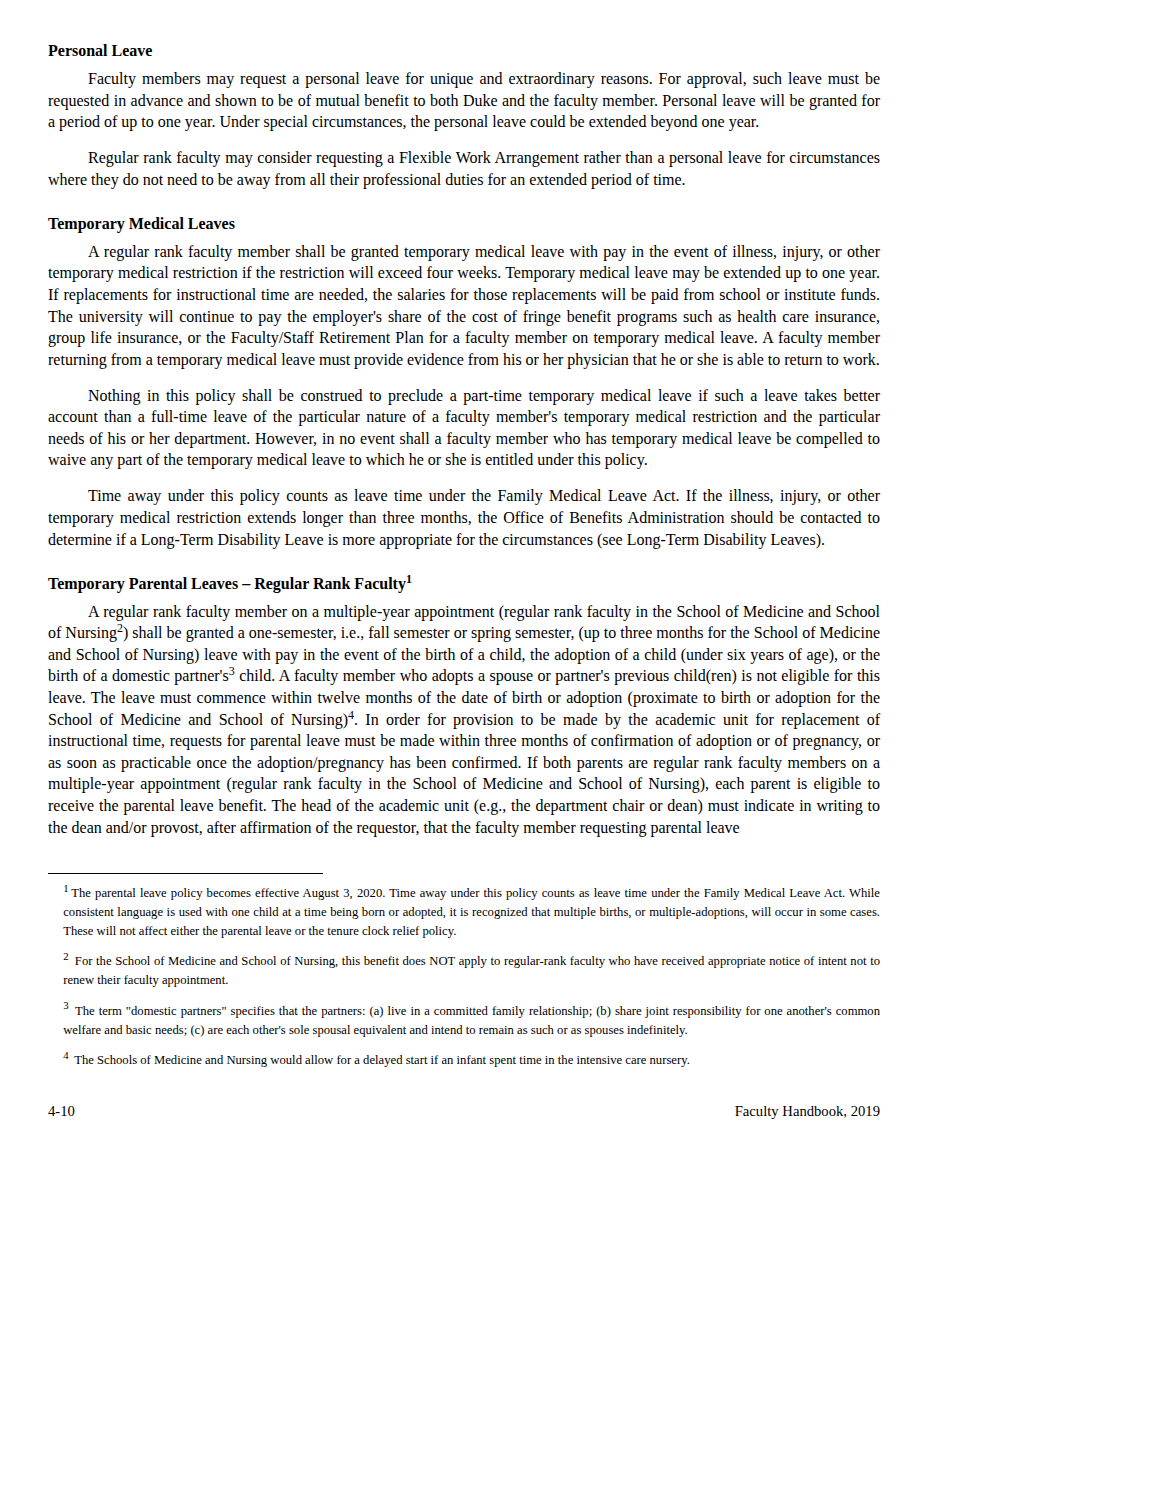Personal Leave
Faculty members may request a personal leave for unique and extraordinary reasons. For approval, such leave must be requested in advance and shown to be of mutual benefit to both Duke and the faculty member. Personal leave will be granted for a period of up to one year. Under special circumstances, the personal leave could be extended beyond one year.
Regular rank faculty may consider requesting a Flexible Work Arrangement rather than a personal leave for circumstances where they do not need to be away from all their professional duties for an extended period of time.
Temporary Medical Leaves
A regular rank faculty member shall be granted temporary medical leave with pay in the event of illness, injury, or other temporary medical restriction if the restriction will exceed four weeks. Temporary medical leave may be extended up to one year. If replacements for instructional time are needed, the salaries for those replacements will be paid from school or institute funds. The university will continue to pay the employer's share of the cost of fringe benefit programs such as health care insurance, group life insurance, or the Faculty/Staff Retirement Plan for a faculty member on temporary medical leave. A faculty member returning from a temporary medical leave must provide evidence from his or her physician that he or she is able to return to work.
Nothing in this policy shall be construed to preclude a part-time temporary medical leave if such a leave takes better account than a full-time leave of the particular nature of a faculty member's temporary medical restriction and the particular needs of his or her department. However, in no event shall a faculty member who has temporary medical leave be compelled to waive any part of the temporary medical leave to which he or she is entitled under this policy.
Time away under this policy counts as leave time under the Family Medical Leave Act. If the illness, injury, or other temporary medical restriction extends longer than three months, the Office of Benefits Administration should be contacted to determine if a Long-Term Disability Leave is more appropriate for the circumstances (see Long-Term Disability Leaves).
Temporary Parental Leaves – Regular Rank Faculty1
A regular rank faculty member on a multiple-year appointment (regular rank faculty in the School of Medicine and School of Nursing2) shall be granted a one-semester, i.e., fall semester or spring semester, (up to three months for the School of Medicine and School of Nursing) leave with pay in the event of the birth of a child, the adoption of a child (under six years of age), or the birth of a domestic partner's3 child. A faculty member who adopts a spouse or partner's previous child(ren) is not eligible for this leave. The leave must commence within twelve months of the date of birth or adoption (proximate to birth or adoption for the School of Medicine and School of Nursing)4. In order for provision to be made by the academic unit for replacement of instructional time, requests for parental leave must be made within three months of confirmation of adoption or of pregnancy, or as soon as practicable once the adoption/pregnancy has been confirmed. If both parents are regular rank faculty members on a multiple-year appointment (regular rank faculty in the School of Medicine and School of Nursing), each parent is eligible to receive the parental leave benefit. The head of the academic unit (e.g., the department chair or dean) must indicate in writing to the dean and/or provost, after affirmation of the requestor, that the faculty member requesting parental leave
1The parental leave policy becomes effective August 3, 2020. Time away under this policy counts as leave time under the Family Medical Leave Act. While consistent language is used with one child at a time being born or adopted, it is recognized that multiple births, or multiple-adoptions, will occur in some cases. These will not affect either the parental leave or the tenure clock relief policy.
2 For the School of Medicine and School of Nursing, this benefit does NOT apply to regular-rank faculty who have received appropriate notice of intent not to renew their faculty appointment.
3 The term "domestic partners" specifies that the partners: (a) live in a committed family relationship; (b) share joint responsibility for one another's common welfare and basic needs; (c) are each other's sole spousal equivalent and intend to remain as such or as spouses indefinitely.
4 The Schools of Medicine and Nursing would allow for a delayed start if an infant spent time in the intensive care nursery.
4-10 Faculty Handbook, 2019